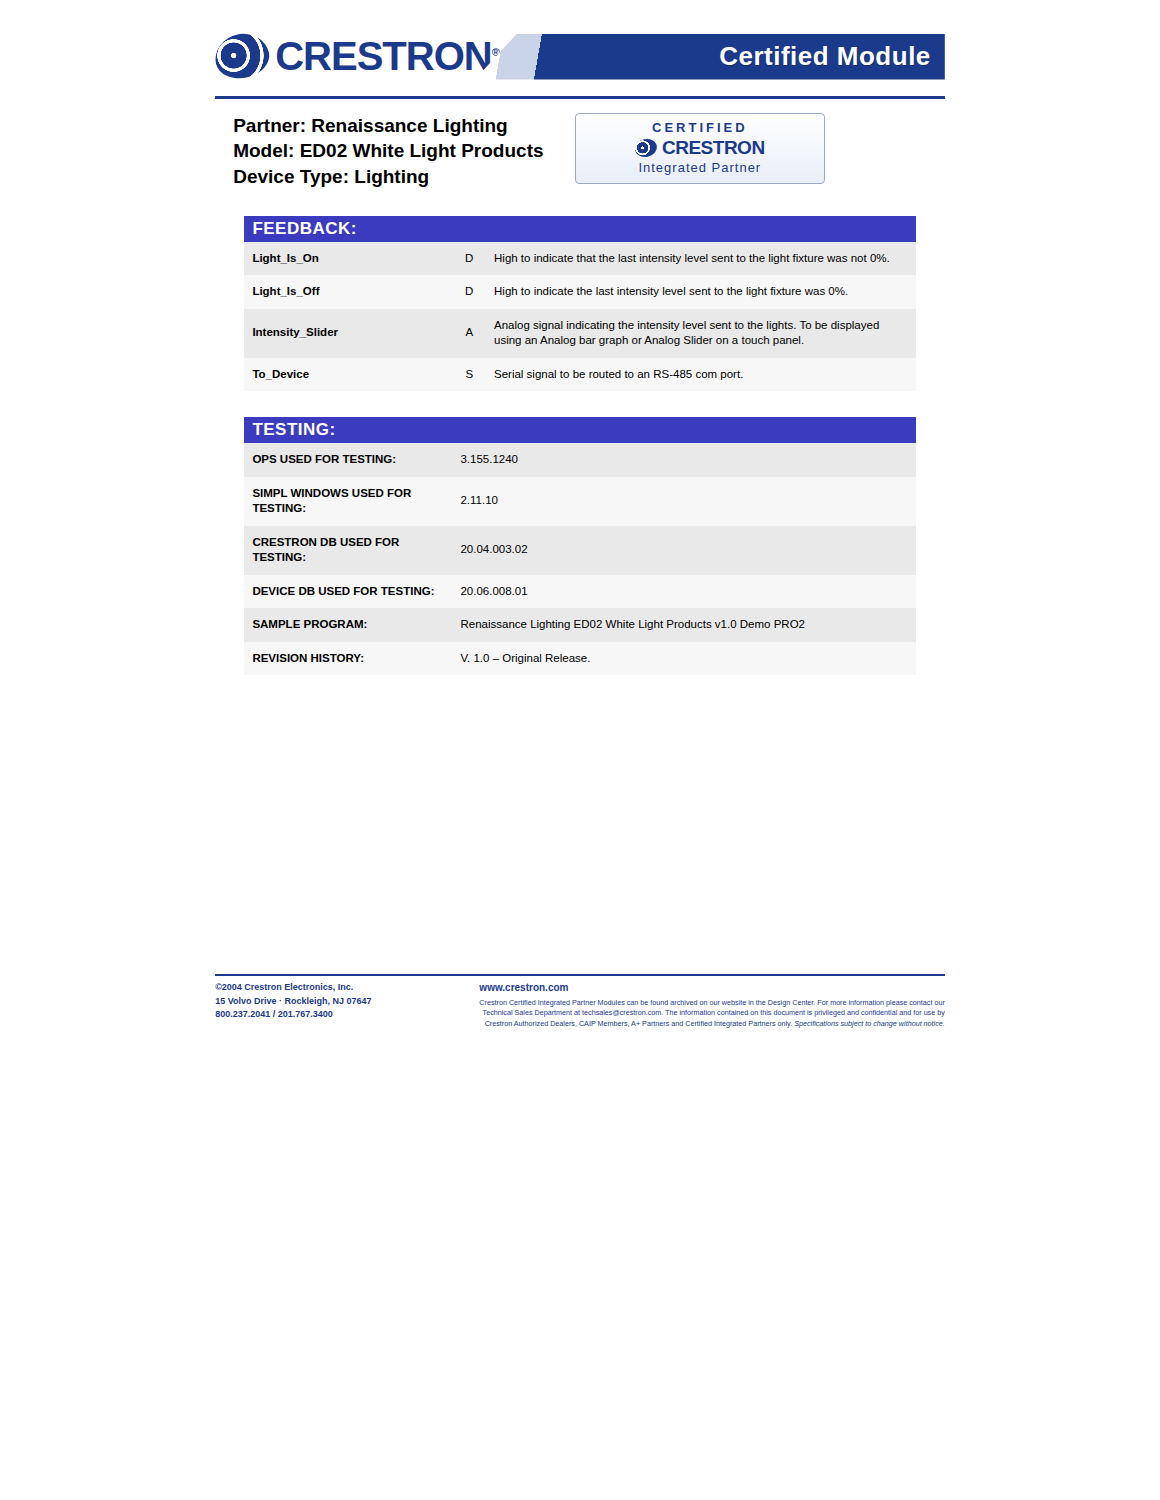CRESTRON®
Certified Module
Partner: Renaissance Lighting
Model: ED02 White Light Products
Device Type: Lighting
CERTIFIED
CRESTRON
Integrated Partner
FEEDBACK:
| Light_Is_On | D | High to indicate that the last intensity level sent to the light fixture was not 0%. |
| Light_Is_Off | D | High to indicate the last intensity level sent to the light fixture was 0%. |
| Intensity_Slider | A | Analog signal indicating the intensity level sent to the lights. To be displayed using an Analog bar graph or Analog Slider on a touch panel. |
| To_Device | S | Serial signal to be routed to an RS-485 com port. |
TESTING:
| OPS USED FOR TESTING: | 3.155.1240 |
| SIMPL WINDOWS USED FOR TESTING: | 2.11.10 |
| CRESTRON DB USED FOR TESTING: | 20.04.003.02 |
| DEVICE DB USED FOR TESTING: | 20.06.008.01 |
| SAMPLE PROGRAM: | Renaissance Lighting ED02 White Light Products v1.0 Demo PRO2 |
| REVISION HISTORY: | V. 1.0 – Original Release. |
©2004 Crestron Electronics, Inc.
15 Volvo Drive · Rockleigh, NJ 07647
800.237.2041 / 201.767.3400
www.crestron.com
Crestron Certified Integrated Partner Modules can be found archived on our website in the Design Center. For more information please contact our
Technical Sales Department at techsales@crestron.com. The information contained on this document is privileged and confidential and for use by
Crestron Authorized Dealers, CAIP Members, A+ Partners and Certified Integrated Partners only. Specifications subject to change without notice.